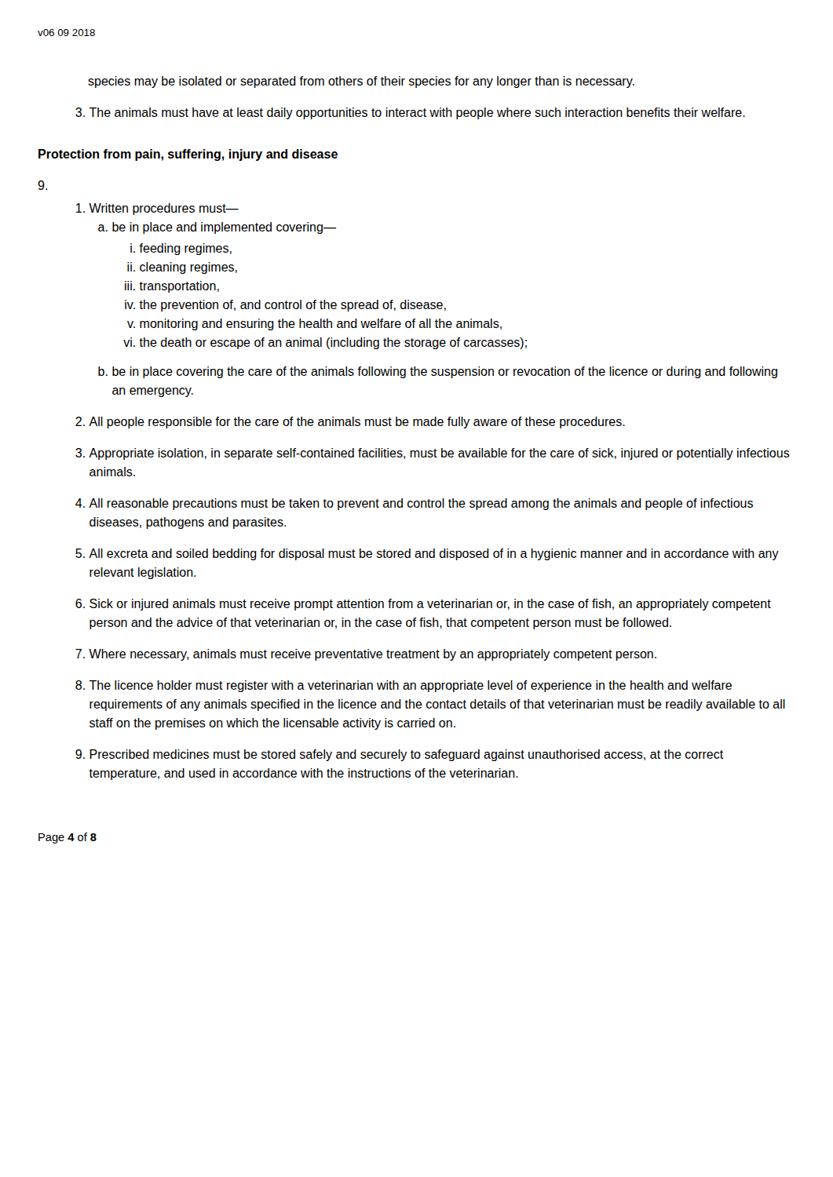v06 09 2018
species may be isolated or separated from others of their species for any longer than is necessary.
The animals must have at least daily opportunities to interact with people where such interaction benefits their welfare.
Protection from pain, suffering, injury and disease
9.
Written procedures must—
be in place and implemented covering—
feeding regimes,
cleaning regimes,
transportation,
the prevention of, and control of the spread of, disease,
monitoring and ensuring the health and welfare of all the animals,
the death or escape of an animal (including the storage of carcasses);
be in place covering the care of the animals following the suspension or revocation of the licence or during and following an emergency.
All people responsible for the care of the animals must be made fully aware of these procedures.
Appropriate isolation, in separate self-contained facilities, must be available for the care of sick, injured or potentially infectious animals.
All reasonable precautions must be taken to prevent and control the spread among the animals and people of infectious diseases, pathogens and parasites.
All excreta and soiled bedding for disposal must be stored and disposed of in a hygienic manner and in accordance with any relevant legislation.
Sick or injured animals must receive prompt attention from a veterinarian or, in the case of fish, an appropriately competent person and the advice of that veterinarian or, in the case of fish, that competent person must be followed.
Where necessary, animals must receive preventative treatment by an appropriately competent person.
The licence holder must register with a veterinarian with an appropriate level of experience in the health and welfare requirements of any animals specified in the licence and the contact details of that veterinarian must be readily available to all staff on the premises on which the licensable activity is carried on.
Prescribed medicines must be stored safely and securely to safeguard against unauthorised access, at the correct temperature, and used in accordance with the instructions of the veterinarian.
Page 4 of 8